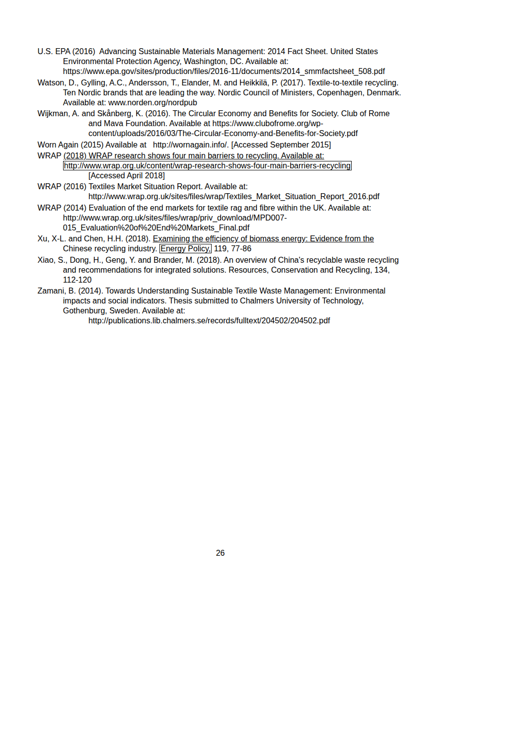U.S. EPA (2016) Advancing Sustainable Materials Management: 2014 Fact Sheet. United States Environmental Protection Agency, Washington, DC. Available at: https://www.epa.gov/sites/production/files/2016-11/documents/2014_smmfactsheet_508.pdf
Watson, D., Gylling, A.C., Andersson, T., Elander, M. and Heikkilä, P. (2017). Textile-to-textile recycling. Ten Nordic brands that are leading the way. Nordic Council of Ministers, Copenhagen, Denmark. Available at: www.norden.org/nordpub
Wijkman, A. and Skånberg, K. (2016). The Circular Economy and Benefits for Society. Club of Rome
and Mava Foundation. Available at https://www.clubofrome.org/wp-
content/uploads/2016/03/The-Circular-Economy-and-Benefits-for-Society.pdf
Worn Again (2015) Available at http://wornagain.info/. [Accessed September 2015]
WRAP (2018) WRAP research shows four main barriers to recycling. Available at:
http://www.wrap.org.uk/content/wrap-research-shows-four-main-barriers-recycling
[Accessed April 2018]
WRAP (2016) Textiles Market Situation Report. Available at:
http://www.wrap.org.uk/sites/files/wrap/Textiles_Market_Situation_Report_2016.pdf
WRAP (2014) Evaluation of the end markets for textile rag and fibre within the UK. Available at: http://www.wrap.org.uk/sites/files/wrap/priv_download/MPD007-015_Evaluation%20of%20End%20Markets_Final.pdf
Xu, X-L. and Chen, H.H. (2018). Examining the efficiency of biomass energy: Evidence from the Chinese recycling industry. Energy Policy, 119, 77-86
Xiao, S., Dong, H., Geng, Y. and Brander, M. (2018). An overview of China's recyclable waste recycling and recommendations for integrated solutions. Resources, Conservation and Recycling, 134, 112-120
Zamani, B. (2014). Towards Understanding Sustainable Textile Waste Management: Environmental impacts and social indicators. Thesis submitted to Chalmers University of Technology, Gothenburg, Sweden. Available at:
http://publications.lib.chalmers.se/records/fulltext/204502/204502.pdf
26